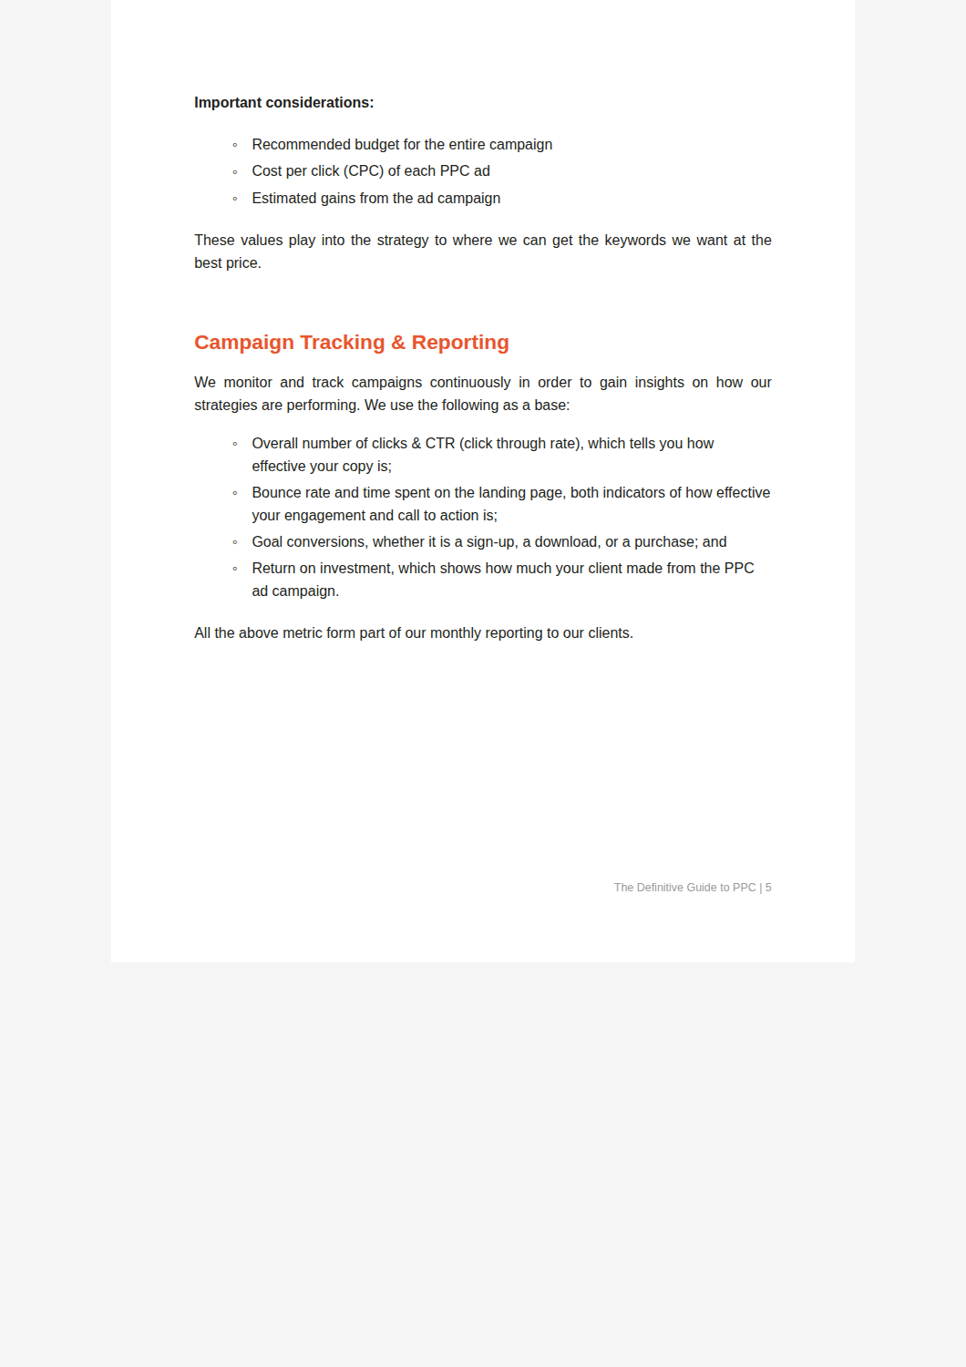Important considerations:
Recommended budget for the entire campaign
Cost per click (CPC) of each PPC ad
Estimated gains from the ad campaign
These values play into the strategy to where we can get the keywords we want at the best price.
Campaign Tracking & Reporting
We monitor and track campaigns continuously in order to gain insights on how our strategies are performing. We use the following as a base:
Overall number of clicks & CTR (click through rate), which tells you how effective your copy is;
Bounce rate and time spent on the landing page, both indicators of how effective your engagement and call to action is;
Goal conversions, whether it is a sign-up, a download, or a purchase; and
Return on investment, which shows how much your client made from the PPC ad campaign.
All the above metric form part of our monthly reporting to our clients.
The Definitive Guide to PPC | 5